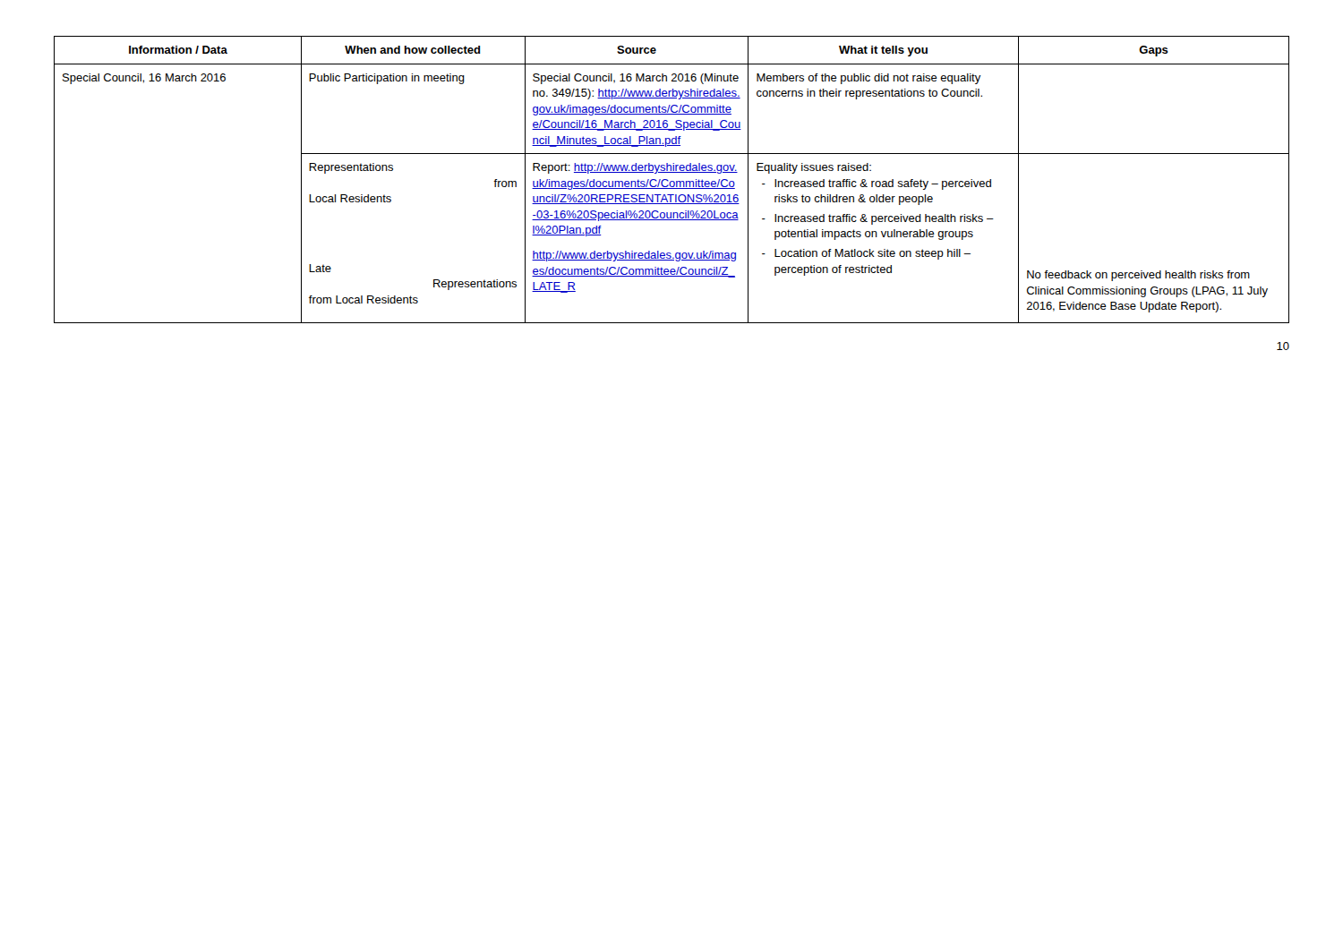| Information / Data | When and how collected | Source | What it tells you | Gaps |
| --- | --- | --- | --- | --- |
| Special Council, 16 March 2016 | Public Participation in meeting | Special Council, 16 March 2016 (Minute no. 349/15): http://www.derbyshiredales.gov.uk/images/documents/C/Committee/Council/16_March_2016_Special_Council_Minutes_Local_Plan.pdf | Members of the public did not raise equality concerns in their representations to Council. | |
| Representations from Local Residents Late Representations from Local Residents | Report: http://www.derbyshiredales.gov.uk/images/documents/C/Committee/Council/Z%20REPRESENTATIONS%2016-03-16%20Special%20Council%20Local%20Plan.pdf http://www.derbyshiredales.gov.uk/images/documents/C/Committee/Council/Z_LATE_R | Equality issues raised: Increased traffic & road safety – perceived risks to children & older people Increased traffic & perceived health risks – potential impacts on vulnerable groups Location of Matlock site on steep hill – perception of restricted | No feedback on perceived health risks from Clinical Commissioning Groups (LPAG, 11 July 2016, Evidence Base Update Report). |
10